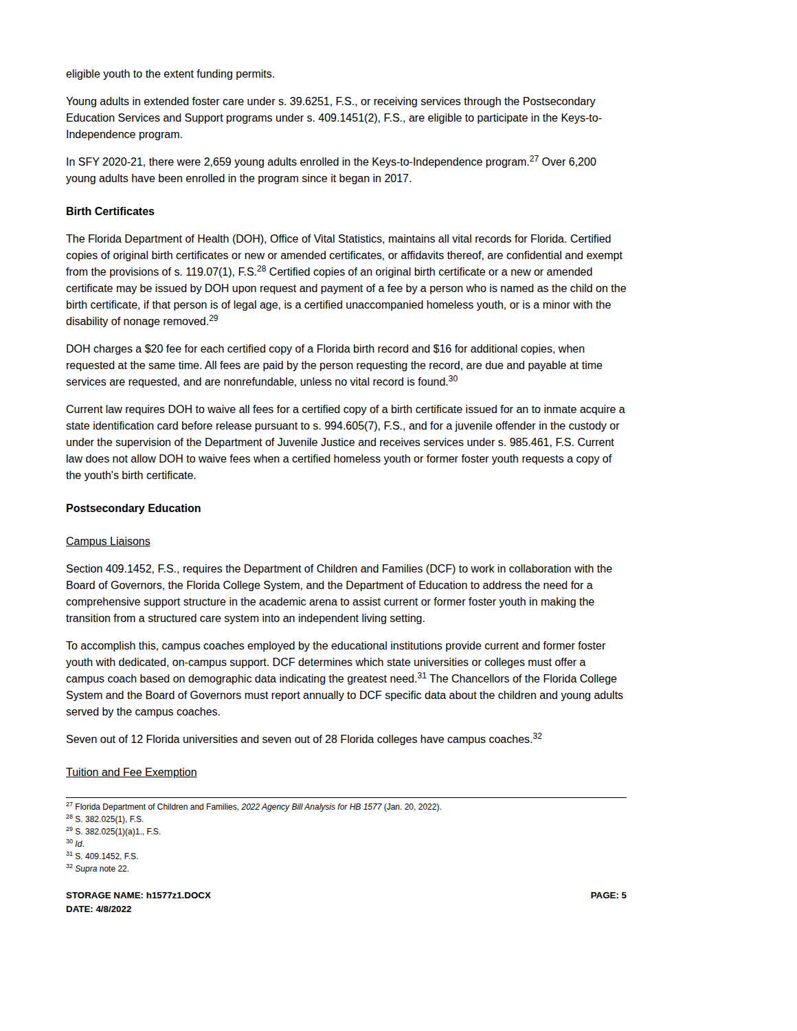eligible youth to the extent funding permits.
Young adults in extended foster care under s. 39.6251, F.S., or receiving services through the Postsecondary Education Services and Support programs under s. 409.1451(2), F.S., are eligible to participate in the Keys-to-Independence program.
In SFY 2020-21, there were 2,659 young adults enrolled in the Keys-to-Independence program.27 Over 6,200 young adults have been enrolled in the program since it began in 2017.
Birth Certificates
The Florida Department of Health (DOH), Office of Vital Statistics, maintains all vital records for Florida. Certified copies of original birth certificates or new or amended certificates, or affidavits thereof, are confidential and exempt from the provisions of s. 119.07(1), F.S.28 Certified copies of an original birth certificate or a new or amended certificate may be issued by DOH upon request and payment of a fee by a person who is named as the child on the birth certificate, if that person is of legal age, is a certified unaccompanied homeless youth, or is a minor with the disability of nonage removed.29
DOH charges a $20 fee for each certified copy of a Florida birth record and $16 for additional copies, when requested at the same time. All fees are paid by the person requesting the record, are due and payable at time services are requested, and are nonrefundable, unless no vital record is found.30
Current law requires DOH to waive all fees for a certified copy of a birth certificate issued for an to inmate acquire a state identification card before release pursuant to s. 994.605(7), F.S., and for a juvenile offender in the custody or under the supervision of the Department of Juvenile Justice and receives services under s. 985.461, F.S. Current law does not allow DOH to waive fees when a certified homeless youth or former foster youth requests a copy of the youth's birth certificate.
Postsecondary Education
Campus Liaisons
Section 409.1452, F.S., requires the Department of Children and Families (DCF) to work in collaboration with the Board of Governors, the Florida College System, and the Department of Education to address the need for a comprehensive support structure in the academic arena to assist current or former foster youth in making the transition from a structured care system into an independent living setting.
To accomplish this, campus coaches employed by the educational institutions provide current and former foster youth with dedicated, on-campus support. DCF determines which state universities or colleges must offer a campus coach based on demographic data indicating the greatest need.31 The Chancellors of the Florida College System and the Board of Governors must report annually to DCF specific data about the children and young adults served by the campus coaches.
Seven out of 12 Florida universities and seven out of 28 Florida colleges have campus coaches.32
Tuition and Fee Exemption
27 Florida Department of Children and Families, 2022 Agency Bill Analysis for HB 1577 (Jan. 20, 2022).
28 S. 382.025(1), F.S.
29 S. 382.025(1)(a)1., F.S.
30 Id.
31 S. 409.1452, F.S.
32 Supra note 22.
STORAGE NAME: h1577z1.DOCX DATE: 4/8/2022
PAGE: 5